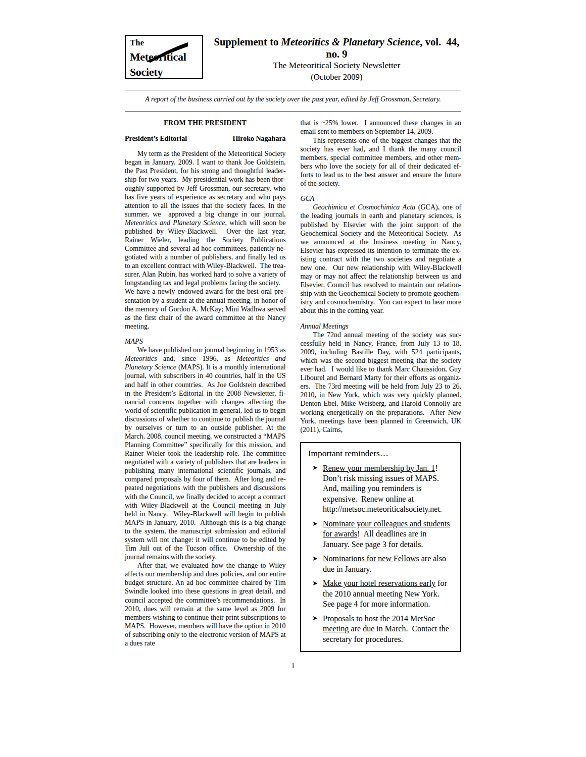The Meteoritical Society
Supplement to Meteoritics & Planetary Science, vol. 44, no. 9
The Meteoritical Society Newsletter
(October 2009)
A report of the business carried out by the society over the past year, edited by Jeff Grossman, Secretary.
FROM THE PRESIDENT
President’s Editorial Hiroko Nagahara
My term as the President of the Meteoritical Society began in January, 2009. I want to thank Joe Goldstein, the Past President, for his strong and thoughtful leadership for two years. My presidential work has been thoroughly supported by Jeff Grossman, our secretary, who has five years of experience as secretary and who pays attention to all the issues that the society faces. In the summer, we approved a big change in our journal, Meteoritics and Planetary Science, which will soon be published by Wiley-Blackwell. Over the last year, Rainer Wieler, leading the Society Publications Committee and several ad hoc committees, patiently negotiated with a number of publishers, and finally led us to an excellent contract with Wiley-Blackwell. The treasurer, Alan Rubin, has worked hard to solve a variety of longstanding tax and legal problems facing the society. We have a newly endowed award for the best oral presentation by a student at the annual meeting, in honor of the memory of Gordon A. McKay; Mini Wadhwa served as the first chair of the award committee at the Nancy meeting.
MAPS
We have published our journal beginning in 1953 as Meteoritics and, since 1996, as Meteoritics and Planetary Science (MAPS). It is a monthly international journal, with subscribers in 40 countries, half in the US and half in other countries. As Joe Goldstein described in the President’s Editorial in the 2008 Newsletter, financial concerns together with changes affecting the world of scientific publication in general, led us to begin discussions of whether to continue to publish the journal by ourselves or turn to an outside publisher. At the March, 2008, council meeting, we constructed a “MAPS Planning Committee” specifically for this mission, and Rainer Wieler took the leadership role. The committee negotiated with a variety of publishers that are leaders in publishing many international scientific journals, and compared proposals by four of them. After long and repeated negotiations with the publishers and discussions with the Council, we finally decided to accept a contract with Wiley-Blackwell at the Council meeting in July held in Nancy. Wiley-Blackwell will begin to publish MAPS in January, 2010. Although this is a big change to the system, the manuscript submission and editorial system will not change: it will continue to be edited by Tim Jull out of the Tucson office. Ownership of the journal remains with the society.
After that, we evaluated how the change to Wiley affects our membership and dues policies, and our entire budget structure. An ad hoc committee chaired by Tim Swindle looked into these questions in great detail, and council accepted the committee’s recommendations. In 2010, dues will remain at the same level as 2009 for members wishing to continue their print subscriptions to MAPS. However, members will have the option in 2010 of subscribing only to the electronic version of MAPS at a dues rate
that is ~25% lower. I announced these changes in an email sent to members on September 14, 2009.
This represents one of the biggest changes that the society has ever had, and I thank the many council members, special committee members, and other members who love the society for all of their dedicated efforts to lead us to the best answer and ensure the future of the society.
GCA
Geochimica et Cosmochimica Acta (GCA), one of the leading journals in earth and planetary sciences, is published by Elsevier with the joint support of the Geochemical Society and the Meteoritical Society. As we announced at the business meeting in Nancy, Elsevier has expressed its intention to terminate the existing contract with the two societies and negotiate a new one. Our new relationship with Wiley-Blackwell may or may not affect the relationship between us and Elsevier. Council has resolved to maintain our relationship with the Geochemical Society to promote geochemistry and cosmochemistry. You can expect to hear more about this in the coming year.
Annual Meetings
The 72nd annual meeting of the society was successfully held in Nancy, France, from July 13 to 18, 2009, including Bastille Day, with 524 participants, which was the second biggest meeting that the society ever had. I would like to thank Marc Chaussidon, Guy Libourel and Bernard Marty for their efforts as organizers. The 73rd meeting will be held from July 23 to 26, 2010, in New York, which was very quickly planned. Denton Ebel, Mike Weisberg, and Harold Connolly are working energetically on the preparations. After New York, meetings have been planned in Greenwich, UK (2011), Cairns,
Important reminders…
Renew your membership by Jan. 1! Don’t risk missing issues of MAPS. And, mailing you reminders is expensive. Renew online at http://metsoc.meteoriticalsociety.net.
Nominate your colleagues and students for awards! All deadlines are in January. See page 3 for details.
Nominations for new Fellows are also due in January.
Make your hotel reservations early for the 2010 annual meeting New York. See page 4 for more information.
Proposals to host the 2014 MetSoc meeting are due in March. Contact the secretary for procedures.
1